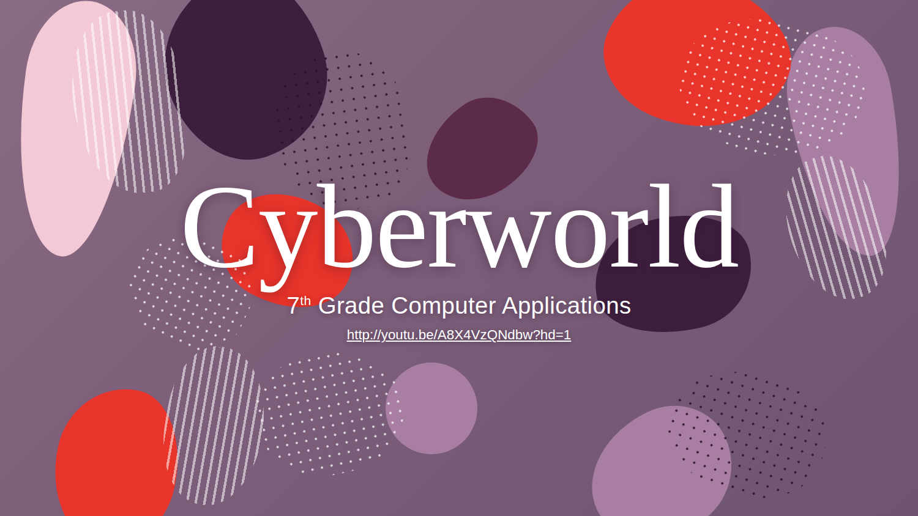Cyberworld
7th Grade Computer Applications
http://youtu.be/A8X4VzQNdbw?hd=1